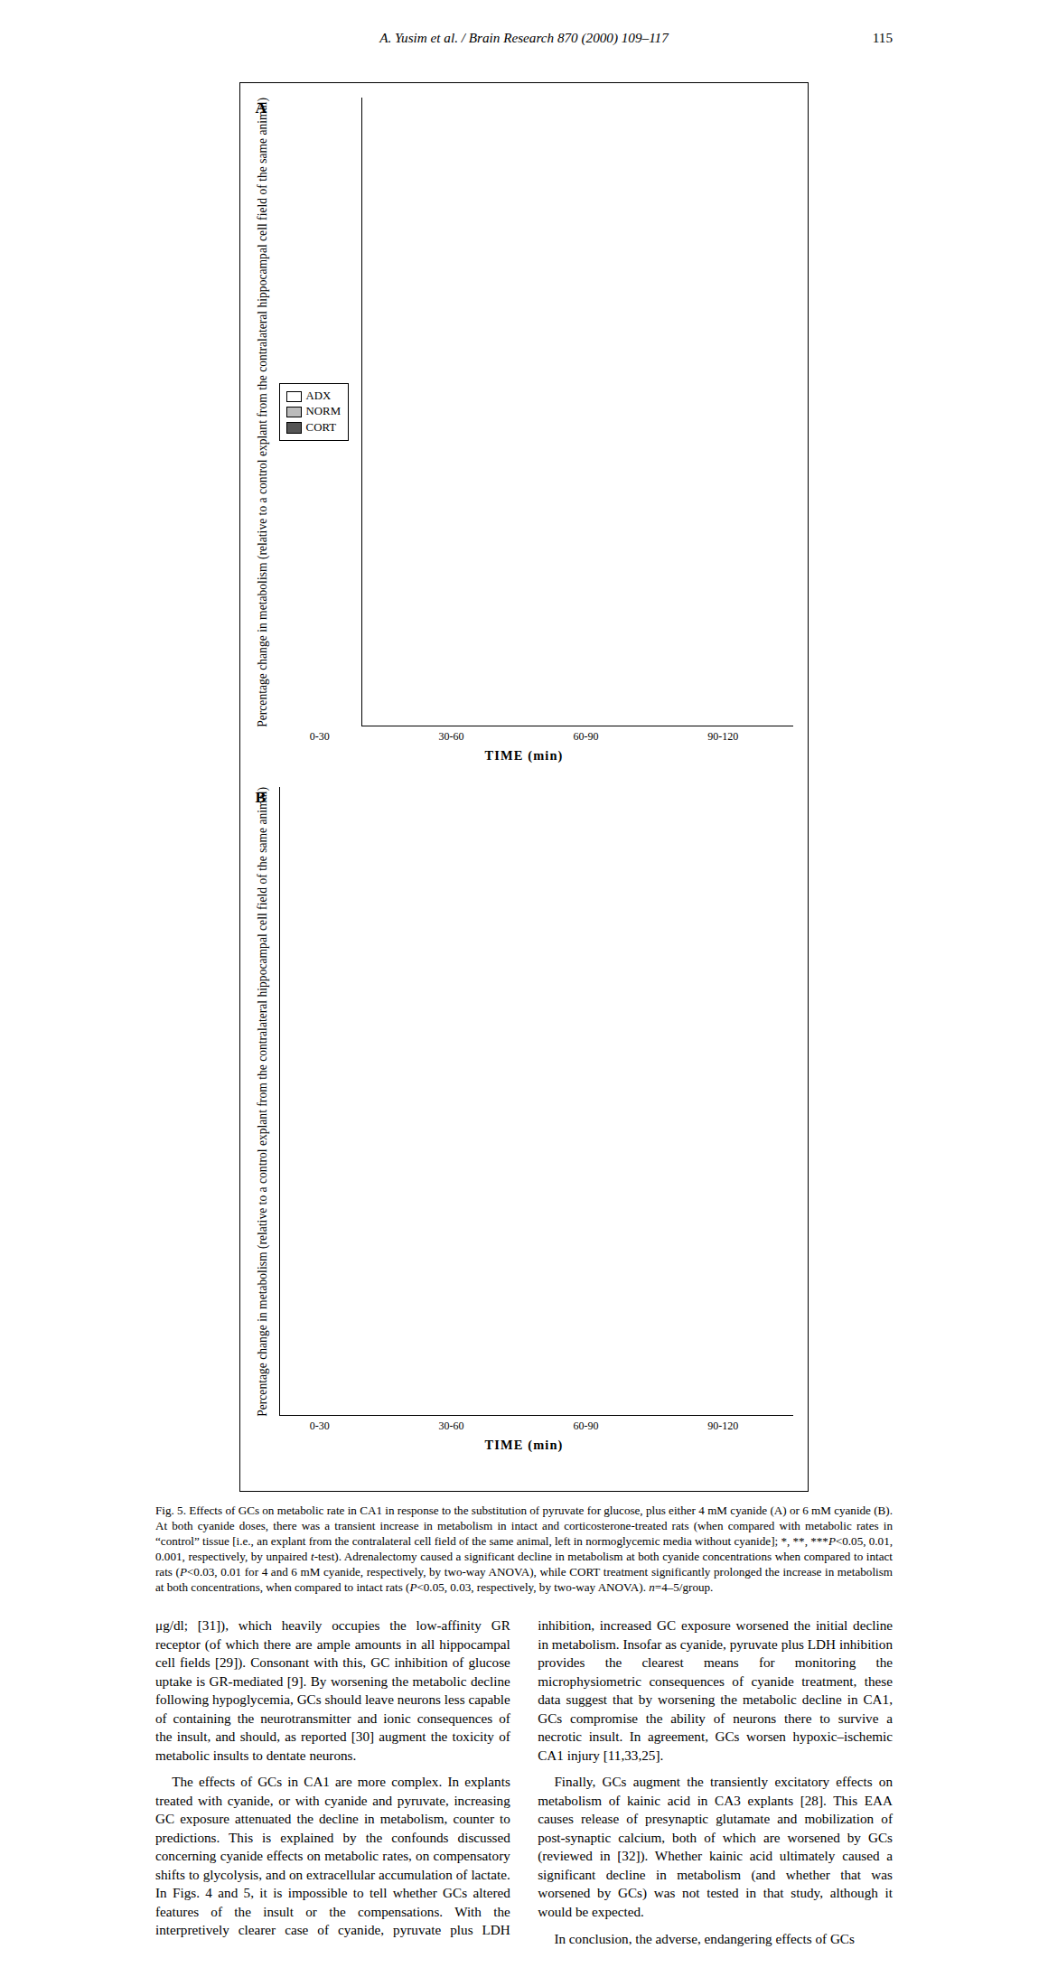A. Yusim et al. / Brain Research 870 (2000) 109–117 115
A
Percentage change in metabolism (relative to a control explant from the contralateral hippocampal cell field of the same animal)
ADX
NORM
CORT
Y-axis ticks: 100, 50, 0, -50
0-3030-6060-9090-120
TIME (min)
B
Percentage change in metabolism (relative to a control explant from the contralateral hippocampal cell field of the same animal)
Y-axis ticks: 100, 50, 0, -50
0-3030-6060-9090-120
TIME (min)
Fig. 5. Effects of GCs on metabolic rate in CA1 in response to the substitution of pyruvate for glucose, plus either 4 mM cyanide (A) or 6 mM cyanide (B). At both cyanide doses, there was a transient increase in metabolism in intact and corticosterone-treated rats (when compared with metabolic rates in “control” tissue [i.e., an explant from the contralateral cell field of the same animal, left in normoglycemic media without cyanide]; *, **, ***P<0.05, 0.01, 0.001, respectively, by unpaired t-test). Adrenalectomy caused a significant decline in metabolism at both cyanide concentrations when compared to intact rats (P<0.03, 0.01 for 4 and 6 mM cyanide, respectively, by two-way ANOVA), while CORT treatment significantly prolonged the increase in metabolism at both concentrations, when compared to intact rats (P<0.05, 0.03, respectively, by two-way ANOVA). n=4–5/group.
μg/dl; [31]), which heavily occupies the low-affinity GR receptor (of which there are ample amounts in all hippocampal cell fields [29]). Consonant with this, GC inhibition of glucose uptake is GR-mediated [9]. By worsening the metabolic decline following hypoglycemia, GCs should leave neurons less capable of containing the neurotransmitter and ionic consequences of the insult, and should, as reported [30] augment the toxicity of metabolic insults to dentate neurons.
The effects of GCs in CA1 are more complex. In explants treated with cyanide, or with cyanide and pyruvate, increasing GC exposure attenuated the decline in metabolism, counter to predictions. This is explained by the confounds discussed concerning cyanide effects on metabolic rates, on compensatory shifts to glycolysis, and on extracellular accumulation of lactate. In Figs. 4 and 5, it is impossible to tell whether GCs altered features of the insult or the compensations. With the interpretively clearer case of cyanide, pyruvate plus LDH inhibition, increased GC exposure worsened the initial decline in metabolism. Insofar as cyanide, pyruvate plus LDH inhibition provides the clearest means for monitoring the microphysiometric consequences of cyanide treatment, these data suggest that by worsening the metabolic decline in CA1, GCs compromise the ability of neurons there to survive a necrotic insult. In agreement, GCs worsen hypoxic–ischemic CA1 injury [11,33,25].
Finally, GCs augment the transiently excitatory effects on metabolism of kainic acid in CA3 explants [28]. This EAA causes release of presynaptic glutamate and mobilization of post-synaptic calcium, both of which are worsened by GCs (reviewed in [32]). Whether kainic acid ultimately caused a significant decline in metabolism (and whether that was worsened by GCs) was not tested in that study, although it would be expected.
In conclusion, the adverse, endangering effects of GCs